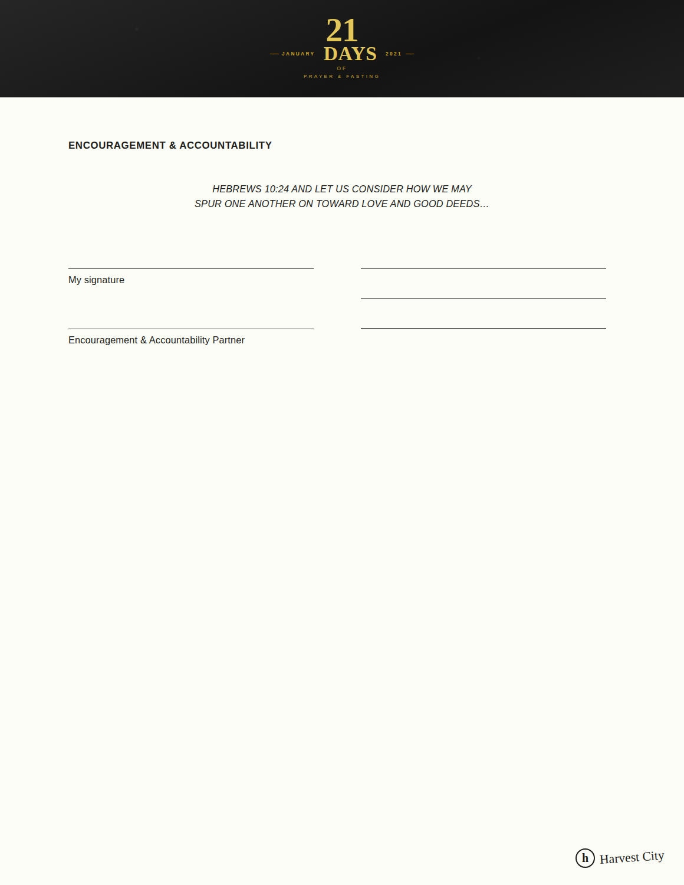21
JANUARY DAYS 2021
OF
PRAYER & FASTING
Encouragement & Accountability
Hebrews 10:24 And let us consider how we may
spur one another on toward love and good deeds…
My signature
Encouragement & Accountability Partner
h
Harvest City